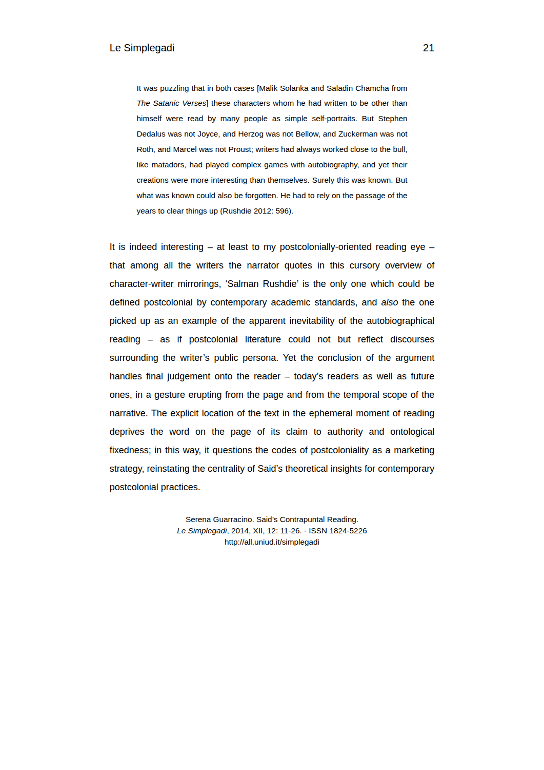Le Simplegadi 21
It was puzzling that in both cases [Malik Solanka and Saladin Chamcha from The Satanic Verses] these characters whom he had written to be other than himself were read by many people as simple self-portraits. But Stephen Dedalus was not Joyce, and Herzog was not Bellow, and Zuckerman was not Roth, and Marcel was not Proust; writers had always worked close to the bull, like matadors, had played complex games with autobiography, and yet their creations were more interesting than themselves. Surely this was known. But what was known could also be forgotten. He had to rely on the passage of the years to clear things up (Rushdie 2012: 596).
It is indeed interesting – at least to my postcolonially-oriented reading eye – that among all the writers the narrator quotes in this cursory overview of character-writer mirrorings, ‘Salman Rushdie’ is the only one which could be defined postcolonial by contemporary academic standards, and also the one picked up as an example of the apparent inevitability of the autobiographical reading – as if postcolonial literature could not but reflect discourses surrounding the writer’s public persona. Yet the conclusion of the argument handles final judgement onto the reader – today’s readers as well as future ones, in a gesture erupting from the page and from the temporal scope of the narrative. The explicit location of the text in the ephemeral moment of reading deprives the word on the page of its claim to authority and ontological fixedness; in this way, it questions the codes of postcoloniality as a marketing strategy, reinstating the centrality of Said’s theoretical insights for contemporary postcolonial practices.
Serena Guarracino. Said’s Contrapuntal Reading. Le Simplegadi, 2014, XII, 12: 11-26. - ISSN 1824-5226 http://all.uniud.it/simplegadi